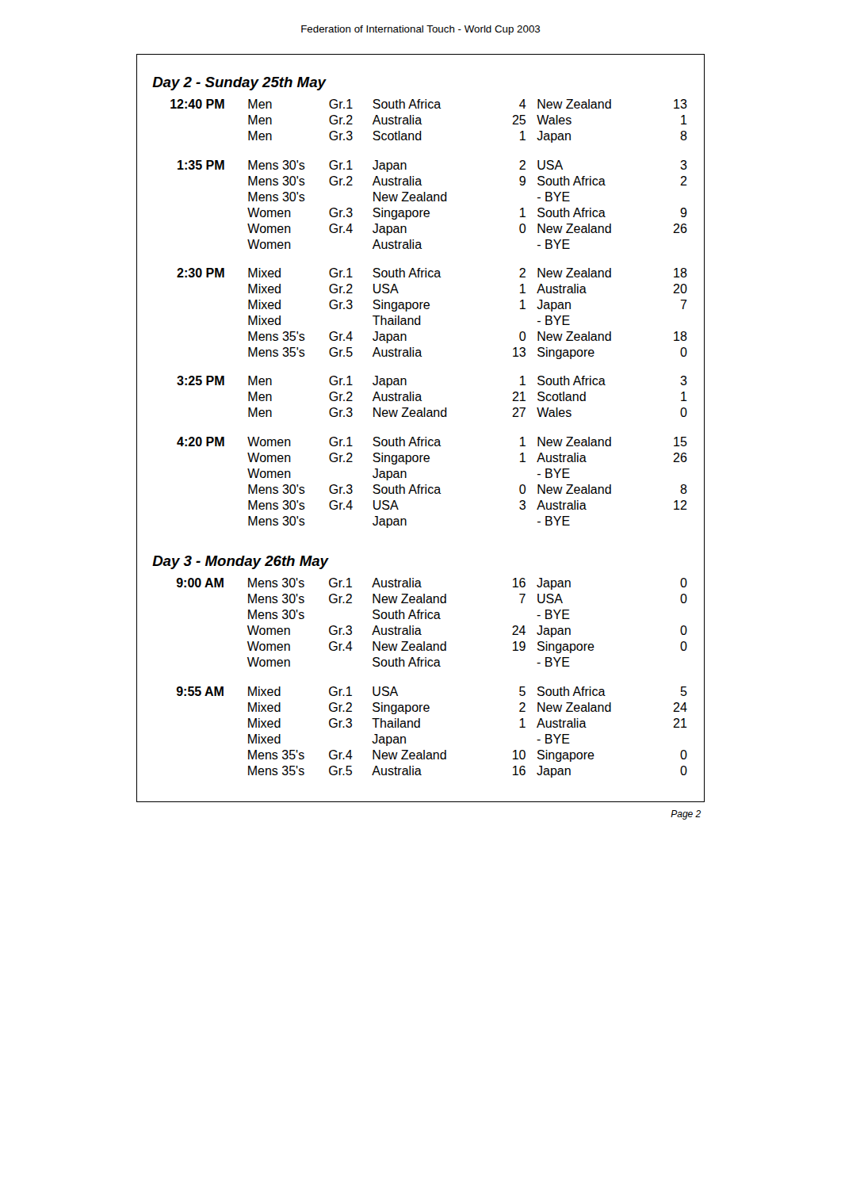Federation of International Touch - World Cup 2003
Day 2 - Sunday 25th May
| 12:40 PM | Men | Gr.1 | South Africa | 4 | New Zealand | 13 |
| | Men | Gr.2 | Australia | 25 | Wales | 1 |
| | Men | Gr.3 | Scotland | 1 | Japan | 8 |
| 1:35 PM | Mens 30's | Gr.1 | Japan | 2 | USA | 3 |
| | Mens 30's | Gr.2 | Australia | 9 | South Africa | 2 |
| | Mens 30's | | New Zealand | | - BYE |
| | Women | Gr.3 | Singapore | 1 | South Africa | 9 |
| | Women | Gr.4 | Japan | 0 | New Zealand | 26 |
| | Women | | Australia | | - BYE |
| 2:30 PM | Mixed | Gr.1 | South Africa | 2 | New Zealand | 18 |
| | Mixed | Gr.2 | USA | 1 | Australia | 20 |
| | Mixed | Gr.3 | Singapore | 1 | Japan | 7 |
| | Mixed | | Thailand | | - BYE |
| | Mens 35's | Gr.4 | Japan | 0 | New Zealand | 18 |
| | Mens 35's | Gr.5 | Australia | 13 | Singapore | 0 |
| 3:25 PM | Men | Gr.1 | Japan | 1 | South Africa | 3 |
| | Men | Gr.2 | Australia | 21 | Scotland | 1 |
| | Men | Gr.3 | New Zealand | 27 | Wales | 0 |
| 4:20 PM | Women | Gr.1 | South Africa | 1 | New Zealand | 15 |
| | Women | Gr.2 | Singapore | 1 | Australia | 26 |
| | Women | | Japan | | - BYE |
| | Mens 30's | Gr.3 | South Africa | 0 | New Zealand | 8 |
| | Mens 30's | Gr.4 | USA | 3 | Australia | 12 |
| | Mens 30's | | Japan | | - BYE |
Day 3 - Monday 26th May
| 9:00 AM | Mens 30's | Gr.1 | Australia | 16 | Japan | 0 |
| | Mens 30's | Gr.2 | New Zealand | 7 | USA | 0 |
| | Mens 30's | | South Africa | | - BYE |
| | Women | Gr.3 | Australia | 24 | Japan | 0 |
| | Women | Gr.4 | New Zealand | 19 | Singapore | 0 |
| | Women | | South Africa | | - BYE |
| 9:55 AM | Mixed | Gr.1 | USA | 5 | South Africa | 5 |
| | Mixed | Gr.2 | Singapore | 2 | New Zealand | 24 |
| | Mixed | Gr.3 | Thailand | 1 | Australia | 21 |
| | Mixed | | Japan | | - BYE |
| | Mens 35's | Gr.4 | New Zealand | 10 | Singapore | 0 |
| | Mens 35's | Gr.5 | Australia | 16 | Japan | 0 |
Page 2